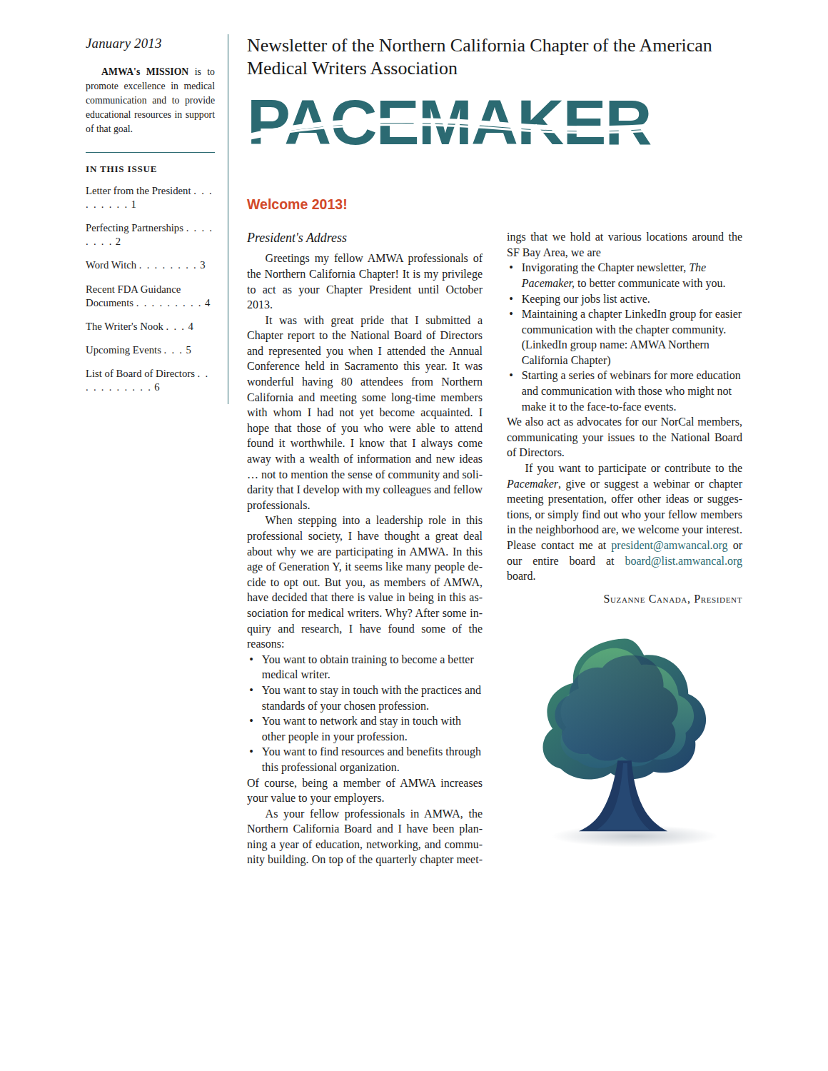January 2013
AMWA's MISSION is to promote excellence in medical communication and to provide educational resources in support of that goal.
IN THIS ISSUE
Letter from the President . . . . . . . . . 1
Perfecting Partnerships . . . . . . . . 2
Word Witch . . . . . . . . 3
Recent FDA Guidance Documents . . . . . . . . . 4
The Writer's Nook . . . 4
Upcoming Events . . . 5
List of Board of Directors . . . . . . . . . . . 6
Newsletter of the Northern California Chapter of the American Medical Writers Association
PACEMAKER
Welcome 2013!
President's Address
Greetings my fellow AMWA professionals of the Northern California Chapter! It is my privilege to act as your Chapter President until October 2013.
It was with great pride that I submitted a Chapter report to the National Board of Directors and represented you when I attended the Annual Conference held in Sacramento this year. It was wonderful having 80 attendees from Northern California and meeting some long-time members with whom I had not yet become acquainted. I hope that those of you who were able to attend found it worthwhile. I know that I always come away with a wealth of information and new ideas … not to mention the sense of community and solidarity that I develop with my colleagues and fellow professionals.
When stepping into a leadership role in this professional society, I have thought a great deal about why we are participating in AMWA. In this age of Generation Y, it seems like many people decide to opt out. But you, as members of AMWA, have decided that there is value in being in this association for medical writers. Why? After some inquiry and research, I have found some of the reasons:
You want to obtain training to become a better medical writer.
You want to stay in touch with the practices and standards of your chosen profession.
You want to network and stay in touch with other people in your profession.
You want to find resources and benefits through this professional organization.
Of course, being a member of AMWA increases your value to your employers.
As your fellow professionals in AMWA, the Northern California Board and I have been planning a year of education, networking, and community building. On top of the quarterly chapter meetings that we hold at various locations around the SF Bay Area, we are
Invigorating the Chapter newsletter, The Pacemaker, to better communicate with you.
Keeping our jobs list active.
Maintaining a chapter LinkedIn group for easier communication with the chapter community. (LinkedIn group name: AMWA Northern California Chapter)
Starting a series of webinars for more education and communication with those who might not make it to the face-to-face events.
We also act as advocates for our NorCal members, communicating your issues to the National Board of Directors.
If you want to participate or contribute to the Pacemaker, give or suggest a webinar or chapter meeting presentation, offer other ideas or suggestions, or simply find out who your fellow members in the neighborhood are, we welcome your interest. Please contact me at president@amwancal.org or our entire board at board@list.amwancal.org board.
Suzanne Canada, President